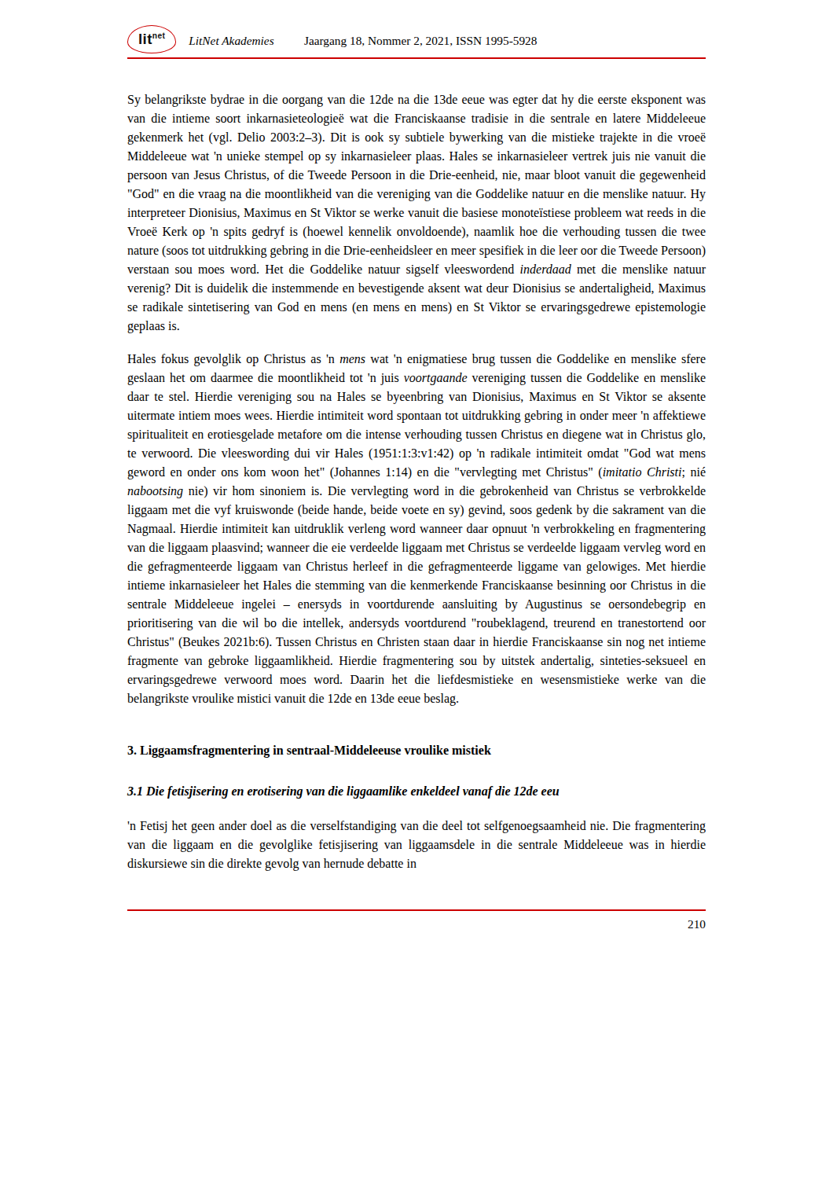litnet
LitNet Akademies Jaargang 18, Nommer 2, 2021, ISSN 1995-5928
Sy belangrikste bydrae in die oorgang van die 12de na die 13de eeue was egter dat hy die eerste eksponent was van die intieme soort inkarnasieteologieë wat die Franciskaanse tradisie in die sentrale en latere Middeleeue gekenmerk het (vgl. Delio 2003:2–3). Dit is ook sy subtiele bywerking van die mistieke trajekte in die vroeë Middeleeue wat 'n unieke stempel op sy inkarnasieleer plaas. Hales se inkarnasieleer vertrek juis nie vanuit die persoon van Jesus Christus, of die Tweede Persoon in die Drie-eenheid, nie, maar bloot vanuit die gegewenheid "God" en die vraag na die moontlikheid van die vereniging van die Goddelike natuur en die menslike natuur. Hy interpreteer Dionisius, Maximus en St Viktor se werke vanuit die basiese monoteïstiese probleem wat reeds in die Vroeë Kerk op 'n spits gedryf is (hoewel kennelik onvoldoende), naamlik hoe die verhouding tussen die twee nature (soos tot uitdrukking gebring in die Drie-eenheidsleer en meer spesifiek in die leer oor die Tweede Persoon) verstaan sou moes word. Het die Goddelike natuur sigself vleeswordend inderdaad met die menslike natuur verenig? Dit is duidelik die instemmende en bevestigende aksent wat deur Dionisius se andertaligheid, Maximus se radikale sintetisering van God en mens (en mens en mens) en St Viktor se ervaringsgedrewe epistemologie geplaas is.
Hales fokus gevolglik op Christus as 'n mens wat 'n enigmatiese brug tussen die Goddelike en menslike sfere geslaan het om daarmee die moontlikheid tot 'n juis voortgaande vereniging tussen die Goddelike en menslike daar te stel. Hierdie vereniging sou na Hales se byeenbring van Dionisius, Maximus en St Viktor se aksente uitermate intiem moes wees. Hierdie intimiteit word spontaan tot uitdrukking gebring in onder meer 'n affektiewe spiritualiteit en erotiesgelade metafore om die intense verhouding tussen Christus en diegene wat in Christus glo, te verwoord. Die vleeswording dui vir Hales (1951:1:3:v1:42) op 'n radikale intimiteit omdat "God wat mens geword en onder ons kom woon het" (Johannes 1:14) en die "vervlegting met Christus" (imitatio Christi; nié nabootsing nie) vir hom sinoniem is. Die vervlegting word in die gebrokenheid van Christus se verbrokkelde liggaam met die vyf kruiswonde (beide hande, beide voete en sy) gevind, soos gedenk by die sakrament van die Nagmaal. Hierdie intimiteit kan uitdruklik verleng word wanneer daar opnuut 'n verbrokkeling en fragmentering van die liggaam plaasvind; wanneer die eie verdeelde liggaam met Christus se verdeelde liggaam vervleg word en die gefragmenteerde liggaam van Christus herleef in die gefragmenteerde liggame van gelowiges. Met hierdie intieme inkarnasieleer het Hales die stemming van die kenmerkende Franciskaanse besinning oor Christus in die sentrale Middeleeue ingelei – enersyds in voortdurende aansluiting by Augustinus se oersondebegrip en prioritisering van die wil bo die intellek, andersyds voortdurend "roubeklagend, treurend en tranestortend oor Christus" (Beukes 2021b:6). Tussen Christus en Christen staan daar in hierdie Franciskaanse sin nog net intieme fragmente van gebroke liggaamlikheid. Hierdie fragmentering sou by uitstek andertalig, sinteties-seksueel en ervaringsgedrewe verwoord moes word. Daarin het die liefdesmistieke en wesensmistieke werke van die belangrikste vroulike mistici vanuit die 12de en 13de eeue beslag.
3. Liggaamsfragmentering in sentraal-Middeleeuse vroulike mistiek
3.1 Die fetisjisering en erotisering van die liggaamlike enkeldeel vanaf die 12de eeu
'n Fetisj het geen ander doel as die verselfstandiging van die deel tot selfgenoegsaamheid nie. Die fragmentering van die liggaam en die gevolglike fetisjisering van liggaamsdele in die sentrale Middeleeue was in hierdie diskursiewe sin die direkte gevolg van hernude debatte in
210